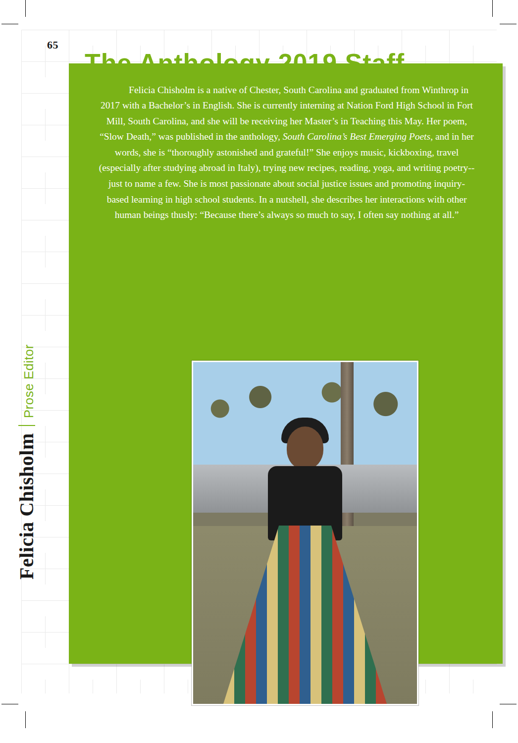65
The Anthology 2019 Staff
Felicia Chisholm is a native of Chester, South Carolina and graduated from Winthrop in 2017 with a Bachelor’s in English. She is currently interning at Nation Ford High School in Fort Mill, South Carolina, and she will be receiving her Master’s in Teaching this May. Her poem, “Slow Death,” was published in the anthology, South Carolina’s Best Emerging Poets, and in her words, she is “thoroughly astonished and grateful!” She enjoys music, kickboxing, travel (especially after studying abroad in Italy), trying new recipes, reading, yoga, and writing poetry--just to name a few. She is most passionate about social justice issues and promoting inquiry-based learning in high school students. In a nutshell, she describes her interactions with other human beings thusly: “Because there’s always so much to say, I often say nothing at all.”
Felicia Chisholm Prose Editor